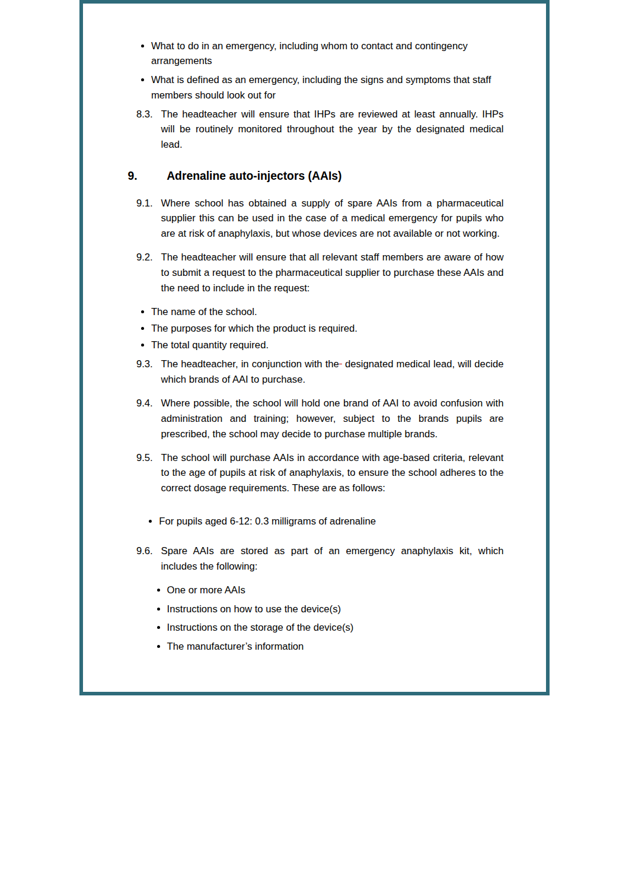What to do in an emergency, including whom to contact and contingency arrangements
What is defined as an emergency, including the signs and symptoms that staff members should look out for
8.3.
The headteacher will ensure that IHPs are reviewed at least annually. IHPs will be routinely monitored throughout the year by the designated medical lead.
9. Adrenaline auto-injectors (AAIs)
9.1.
Where school has obtained a supply of spare AAIs from a pharmaceutical supplier this can be used in the case of a medical emergency for pupils who are at risk of anaphylaxis, but whose devices are not available or not working.
9.2.
The headteacher will ensure that all relevant staff members are aware of how to submit a request to the pharmaceutical supplier to purchase these AAIs and the need to include in the request:
The name of the school.
The purposes for which the product is required.
The total quantity required.
9.3.
The headteacher, in conjunction with the designated medical lead, will decide which brands of AAI to purchase.
9.4.
Where possible, the school will hold one brand of AAI to avoid confusion with administration and training; however, subject to the brands pupils are prescribed, the school may decide to purchase multiple brands.
9.5.
The school will purchase AAIs in accordance with age-based criteria, relevant to the age of pupils at risk of anaphylaxis, to ensure the school adheres to the correct dosage requirements. These are as follows:
For pupils aged 6-12: 0.3 milligrams of adrenaline
9.6.
Spare AAIs are stored as part of an emergency anaphylaxis kit, which includes the following:
One or more AAIs
Instructions on how to use the device(s)
Instructions on the storage of the device(s)
The manufacturer’s information